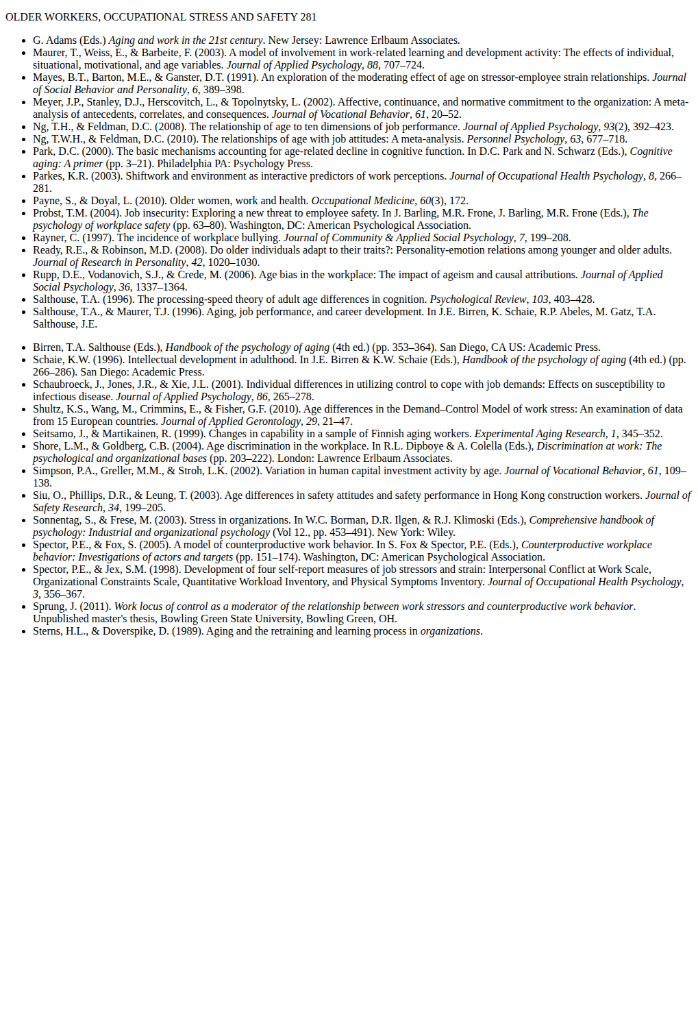OLDER WORKERS, OCCUPATIONAL STRESS AND SAFETY 281
G. Adams (Eds.) Aging and work in the 21st century. New Jersey: Lawrence Erlbaum Associates.
Maurer, T., Weiss, E., & Barbeite, F. (2003). A model of involvement in work-related learning and development activity: The effects of individual, situational, motivational, and age variables. Journal of Applied Psychology, 88, 707–724.
Mayes, B.T., Barton, M.E., & Ganster, D.T. (1991). An exploration of the moderating effect of age on stressor-employee strain relationships. Journal of Social Behavior and Personality, 6, 389–398.
Meyer, J.P., Stanley, D.J., Herscovitch, L., & Topolnytsky, L. (2002). Affective, continuance, and normative commitment to the organization: A meta-analysis of antecedents, correlates, and consequences. Journal of Vocational Behavior, 61, 20–52.
Ng, T.H., & Feldman, D.C. (2008). The relationship of age to ten dimensions of job performance. Journal of Applied Psychology, 93(2), 392–423.
Ng, T.W.H., & Feldman, D.C. (2010). The relationships of age with job attitudes: A meta-analysis. Personnel Psychology, 63, 677–718.
Park, D.C. (2000). The basic mechanisms accounting for age-related decline in cognitive function. In D.C. Park and N. Schwarz (Eds.), Cognitive aging: A primer (pp. 3–21). Philadelphia PA: Psychology Press.
Parkes, K.R. (2003). Shiftwork and environment as interactive predictors of work perceptions. Journal of Occupational Health Psychology, 8, 266–281.
Payne, S., & Doyal, L. (2010). Older women, work and health. Occupational Medicine, 60(3), 172.
Probst, T.M. (2004). Job insecurity: Exploring a new threat to employee safety. In J. Barling, M.R. Frone, J. Barling, M.R. Frone (Eds.), The psychology of workplace safety (pp. 63–80). Washington, DC: American Psychological Association.
Rayner, C. (1997). The incidence of workplace bullying. Journal of Community & Applied Social Psychology, 7, 199–208.
Ready, R.E., & Robinson, M.D. (2008). Do older individuals adapt to their traits?: Personality-emotion relations among younger and older adults. Journal of Research in Personality, 42, 1020–1030.
Rupp, D.E., Vodanovich, S.J., & Crede, M. (2006). Age bias in the workplace: The impact of ageism and causal attributions. Journal of Applied Social Psychology, 36, 1337–1364.
Salthouse, T.A. (1996). The processing-speed theory of adult age differences in cognition. Psychological Review, 103, 403–428.
Salthouse, T.A., & Maurer, T.J. (1996). Aging, job performance, and career development. In J.E. Birren, K. Schaie, R.P. Abeles, M. Gatz, T.A. Salthouse, J.E.
Birren, T.A. Salthouse (Eds.), Handbook of the psychology of aging (4th ed.) (pp. 353–364). San Diego, CA US: Academic Press.
Schaie, K.W. (1996). Intellectual development in adulthood. In J.E. Birren & K.W. Schaie (Eds.), Handbook of the psychology of aging (4th ed.) (pp. 266–286). San Diego: Academic Press.
Schaubroeck, J., Jones, J.R., & Xie, J.L. (2001). Individual differences in utilizing control to cope with job demands: Effects on susceptibility to infectious disease. Journal of Applied Psychology, 86, 265–278.
Shultz, K.S., Wang, M., Crimmins, E., & Fisher, G.F. (2010). Age differences in the Demand–Control Model of work stress: An examination of data from 15 European countries. Journal of Applied Gerontology, 29, 21–47.
Seitsamo, J., & Martikainen, R. (1999). Changes in capability in a sample of Finnish aging workers. Experimental Aging Research, 1, 345–352.
Shore, L.M., & Goldberg, C.B. (2004). Age discrimination in the workplace. In R.L. Dipboye & A. Colella (Eds.), Discrimination at work: The psychological and organizational bases (pp. 203–222). London: Lawrence Erlbaum Associates.
Simpson, P.A., Greller, M.M., & Stroh, L.K. (2002). Variation in human capital investment activity by age. Journal of Vocational Behavior, 61, 109–138.
Siu, O., Phillips, D.R., & Leung, T. (2003). Age differences in safety attitudes and safety performance in Hong Kong construction workers. Journal of Safety Research, 34, 199–205.
Sonnentag, S., & Frese, M. (2003). Stress in organizations. In W.C. Borman, D.R. Ilgen, & R.J. Klimoski (Eds.), Comprehensive handbook of psychology: Industrial and organizational psychology (Vol 12., pp. 453–491). New York: Wiley.
Spector, P.E., & Fox, S. (2005). A model of counterproductive work behavior. In S. Fox & Spector, P.E. (Eds.), Counterproductive workplace behavior: Investigations of actors and targets (pp. 151–174). Washington, DC: American Psychological Association.
Spector, P.E., & Jex, S.M. (1998). Development of four self-report measures of job stressors and strain: Interpersonal Conflict at Work Scale, Organizational Constraints Scale, Quantitative Workload Inventory, and Physical Symptoms Inventory. Journal of Occupational Health Psychology, 3, 356–367.
Sprung, J. (2011). Work locus of control as a moderator of the relationship between work stressors and counterproductive work behavior. Unpublished master's thesis, Bowling Green State University, Bowling Green, OH.
Sterns, H.L., & Doverspike, D. (1989). Aging and the retraining and learning process in organizations.